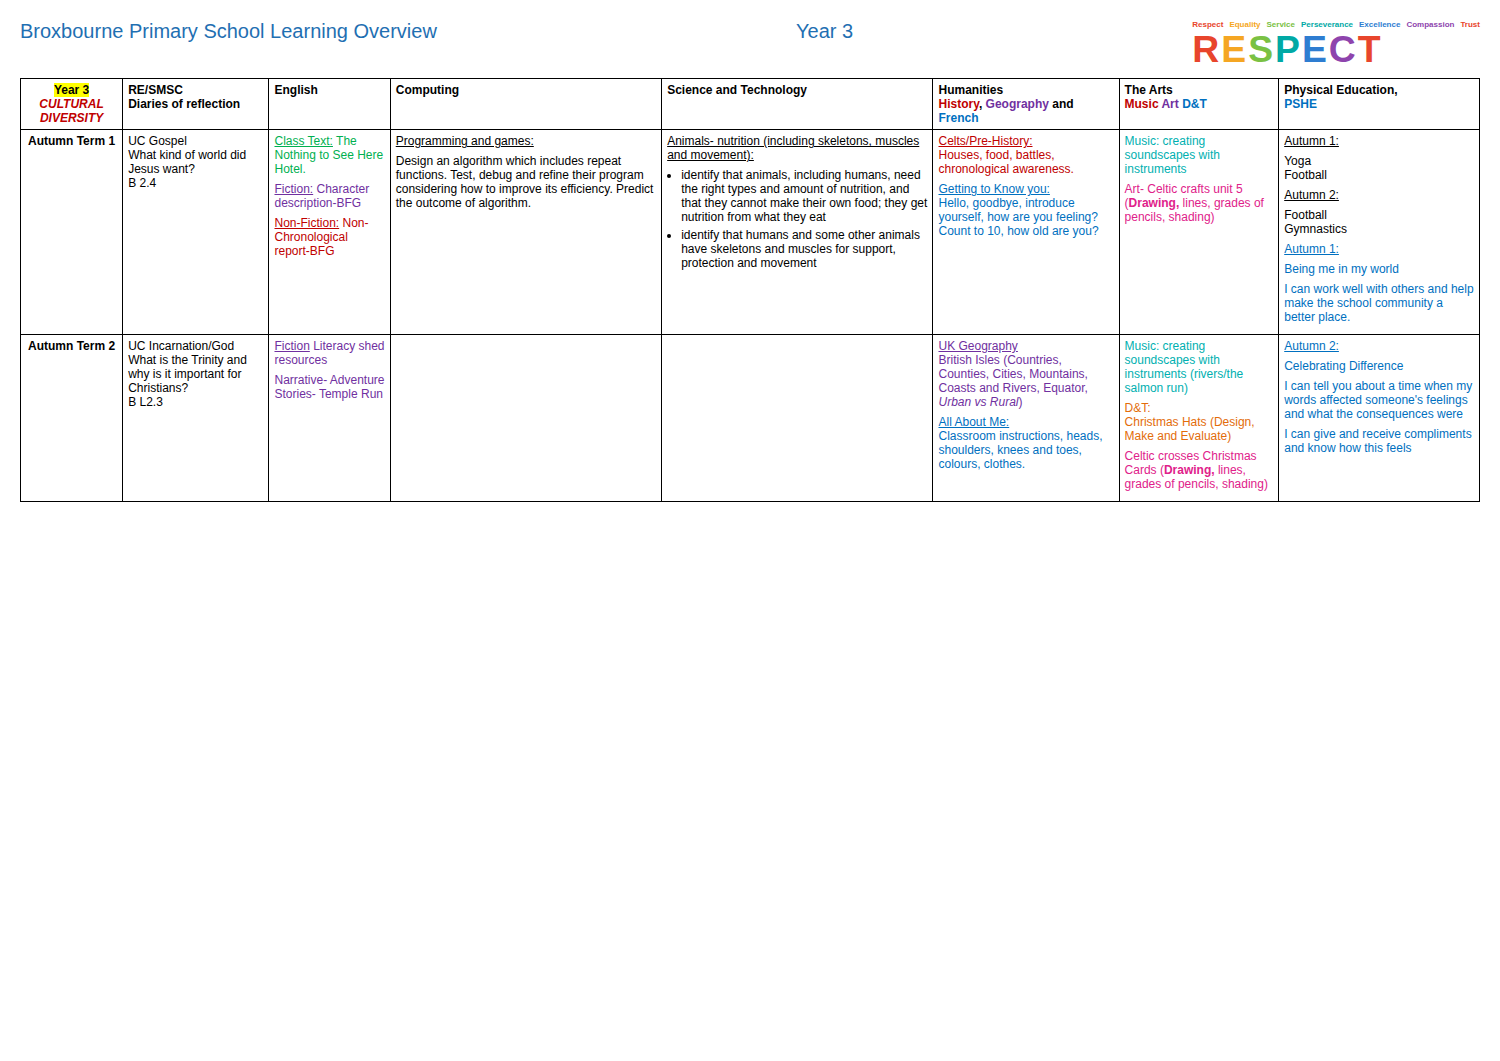Broxbourne Primary School Learning Overview
Year 3
Respect Equality Service Perseverance Excellence Compassion Trust
RESPECT
| Year 3 CULTURAL DIVERSITY | RE/SMSC Diaries of reflection | English | Computing | Science and Technology | Humanities History , Geography and French | The Arts Music Art D&T | Physical Education, PSHE |
| --- | --- | --- | --- | --- | --- | --- | --- |
| Autumn Term 1 | UC Gospel What kind of world did Jesus want? B 2.4 | Class Text: The Nothing to See Here Hotel. Fiction: Character description-BFG Non-Fiction: Non-Chronological report-BFG | Programming and games: Design an algorithm which includes repeat functions. Test, debug and refine their program considering how to improve its efficiency. Predict the outcome of algorithm. | Animals- nutrition (including skeletons, muscles and movement): identify that animals, including humans, need the right types and amount of nutrition, and that they cannot make their own food; they get nutrition from what they eat identify that humans and some other animals have skeletons and muscles for support, protection and movement | Celts/Pre-History: Houses, food, battles, chronological awareness. Getting to Know you: Hello, goodbye, introduce yourself, how are you feeling? Count to 10, how old are you? | Music: creating soundscapes with instruments Art- Celtic crafts unit 5 ( Drawing, lines, grades of pencils, shading) | Autumn 1: Yoga Football Autumn 2: Football Gymnastics Autumn 1: Being me in my world I can work well with others and help make the school community a better place. |
| Autumn Term 2 | UC Incarnation/God What is the Trinity and why is it important for Christians? B L2.3 | Fiction Literacy shed resources Narrative- Adventure Stories- Temple Run | | | UK Geography British Isles (Countries, Counties, Cities, Mountains, Coasts and Rivers, Equator, Urban vs Rural ) All About Me: Classroom instructions, heads, shoulders, knees and toes, colours, clothes. | Music: creating soundscapes with instruments (rivers/the salmon run) D&T: Christmas Hats (Design, Make and Evaluate) Celtic crosses Christmas Cards ( Drawing, lines, grades of pencils, shading) | Autumn 2: Celebrating Difference I can tell you about a time when my words affected someone's feelings and what the consequences were I can give and receive compliments and know how this feels |